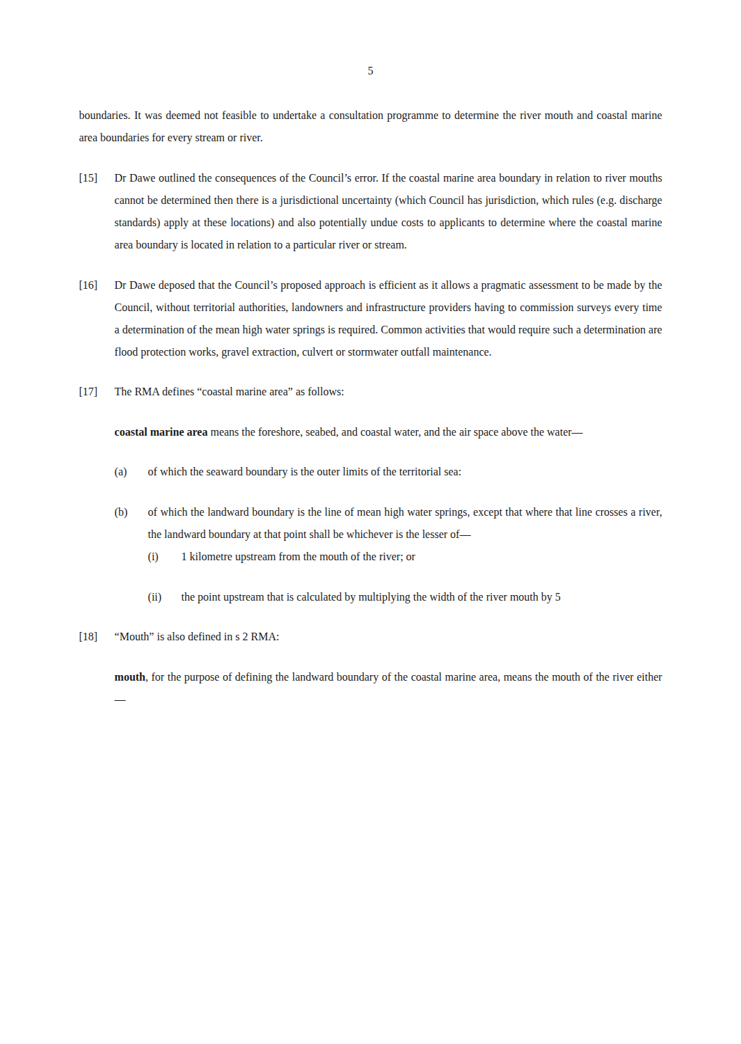5
boundaries. It was deemed not feasible to undertake a consultation programme to determine the river mouth and coastal marine area boundaries for every stream or river.
[15]
Dr Dawe outlined the consequences of the Council’s error. If the coastal marine area boundary in relation to river mouths cannot be determined then there is a jurisdictional uncertainty (which Council has jurisdiction, which rules (e.g. discharge standards) apply at these locations) and also potentially undue costs to applicants to determine where the coastal marine area boundary is located in relation to a particular river or stream.
[16]
Dr Dawe deposed that the Council’s proposed approach is efficient as it allows a pragmatic assessment to be made by the Council, without territorial authorities, landowners and infrastructure providers having to commission surveys every time a determination of the mean high water springs is required. Common activities that would require such a determination are flood protection works, gravel extraction, culvert or stormwater outfall maintenance.
[17]
The RMA defines “coastal marine area” as follows:
coastal marine area means the foreshore, seabed, and coastal water, and the air space above the water—
(a) of which the seaward boundary is the outer limits of the territorial sea:
(b) of which the landward boundary is the line of mean high water springs, except that where that line crosses a river, the landward boundary at that point shall be whichever is the lesser of—
(i) 1 kilometre upstream from the mouth of the river; or
(ii) the point upstream that is calculated by multiplying the width of the river mouth by 5
[18]
“Mouth” is also defined in s 2 RMA:
mouth, for the purpose of defining the landward boundary of the coastal marine area, means the mouth of the river either—